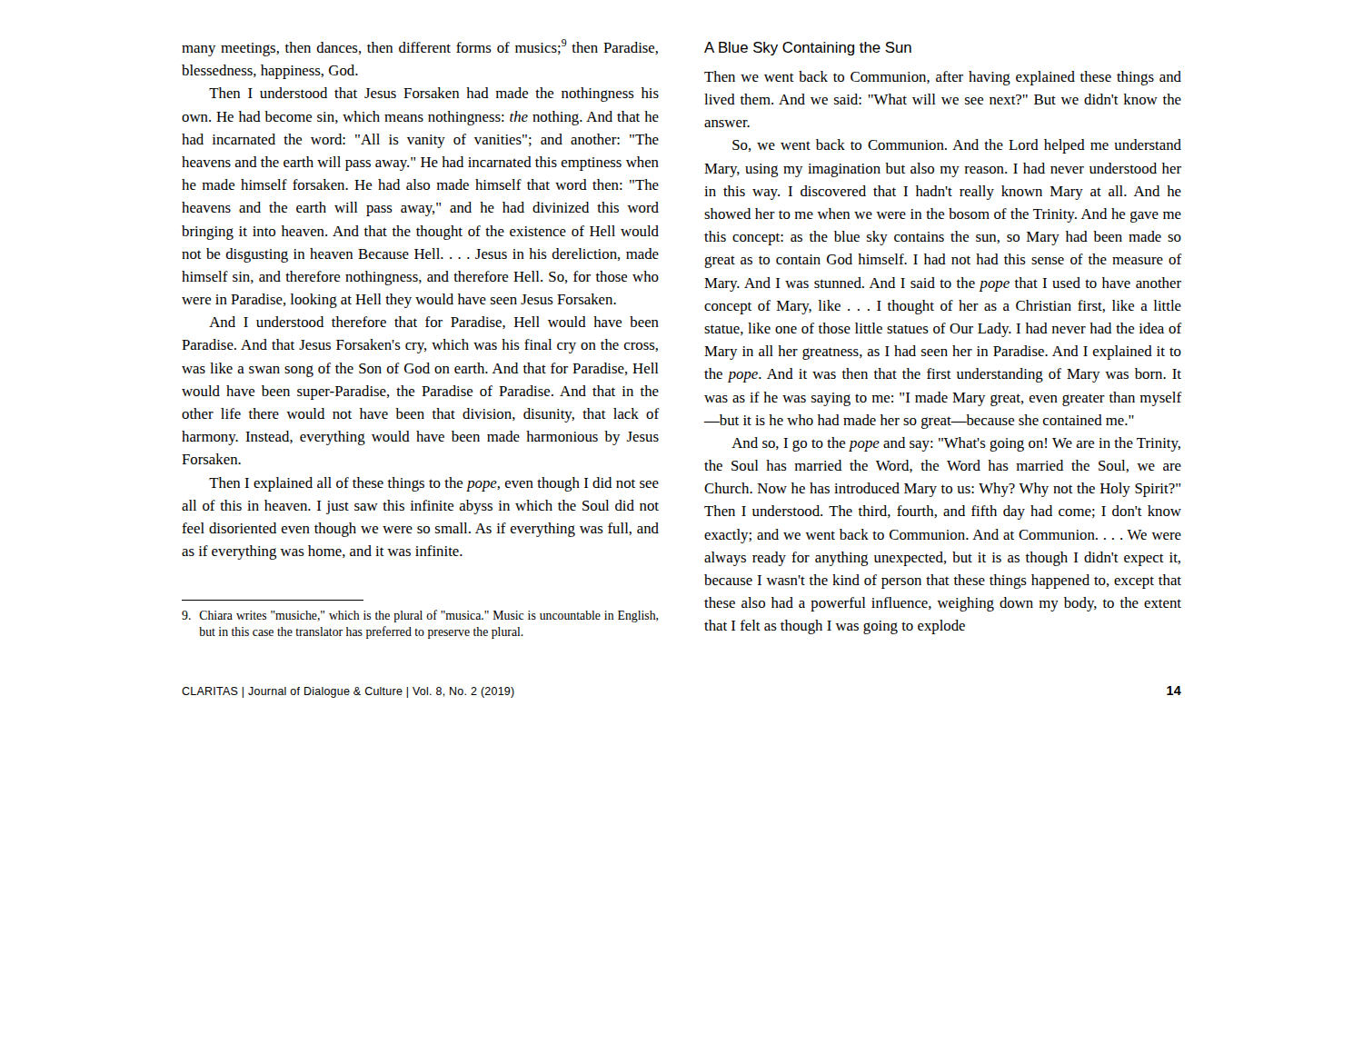many meetings, then dances, then different forms of musics;9 then Paradise, blessedness, happiness, God.
Then I understood that Jesus Forsaken had made the nothingness his own. He had become sin, which means nothingness: the nothing. And that he had incarnated the word: "All is vanity of vanities"; and another: "The heavens and the earth will pass away." He had incarnated this emptiness when he made himself forsaken. He had also made himself that word then: "The heavens and the earth will pass away," and he had divinized this word bringing it into heaven. And that the thought of the existence of Hell would not be disgusting in heaven Because Hell. . . . Jesus in his dereliction, made himself sin, and therefore nothingness, and therefore Hell. So, for those who were in Paradise, looking at Hell they would have seen Jesus Forsaken.
And I understood therefore that for Paradise, Hell would have been Paradise. And that Jesus Forsaken's cry, which was his final cry on the cross, was like a swan song of the Son of God on earth. And that for Paradise, Hell would have been super-Paradise, the Paradise of Paradise. And that in the other life there would not have been that division, disunity, that lack of harmony. Instead, everything would have been made harmonious by Jesus Forsaken.
Then I explained all of these things to the pope, even though I did not see all of this in heaven. I just saw this infinite abyss in which the Soul did not feel disoriented even though we were so small. As if everything was full, and as if everything was home, and it was infinite.
9. Chiara writes "musiche," which is the plural of "musica." Music is uncountable in English, but in this case the translator has preferred to preserve the plural.
A Blue Sky Containing the Sun
Then we went back to Communion, after having explained these things and lived them. And we said: "What will we see next?" But we didn't know the answer.
So, we went back to Communion. And the Lord helped me understand Mary, using my imagination but also my reason. I had never understood her in this way. I discovered that I hadn't really known Mary at all. And he showed her to me when we were in the bosom of the Trinity. And he gave me this concept: as the blue sky contains the sun, so Mary had been made so great as to contain God himself. I had not had this sense of the measure of Mary. And I was stunned. And I said to the pope that I used to have another concept of Mary, like . . . I thought of her as a Christian first, like a little statue, like one of those little statues of Our Lady. I had never had the idea of Mary in all her greatness, as I had seen her in Paradise. And I explained it to the pope. And it was then that the first understanding of Mary was born. It was as if he was saying to me: "I made Mary great, even greater than myself—but it is he who had made her so great—because she contained me."
And so, I go to the pope and say: "What's going on! We are in the Trinity, the Soul has married the Word, the Word has married the Soul, we are Church. Now he has introduced Mary to us: Why? Why not the Holy Spirit?" Then I understood. The third, fourth, and fifth day had come; I don't know exactly; and we went back to Communion. And at Communion. . . . We were always ready for anything unexpected, but it is as though I didn't expect it, because I wasn't the kind of person that these things happened to, except that these also had a powerful influence, weighing down my body, to the extent that I felt as though I was going to explode
CLARITAS | Journal of Dialogue & Culture | Vol. 8, No. 2 (2019)
14